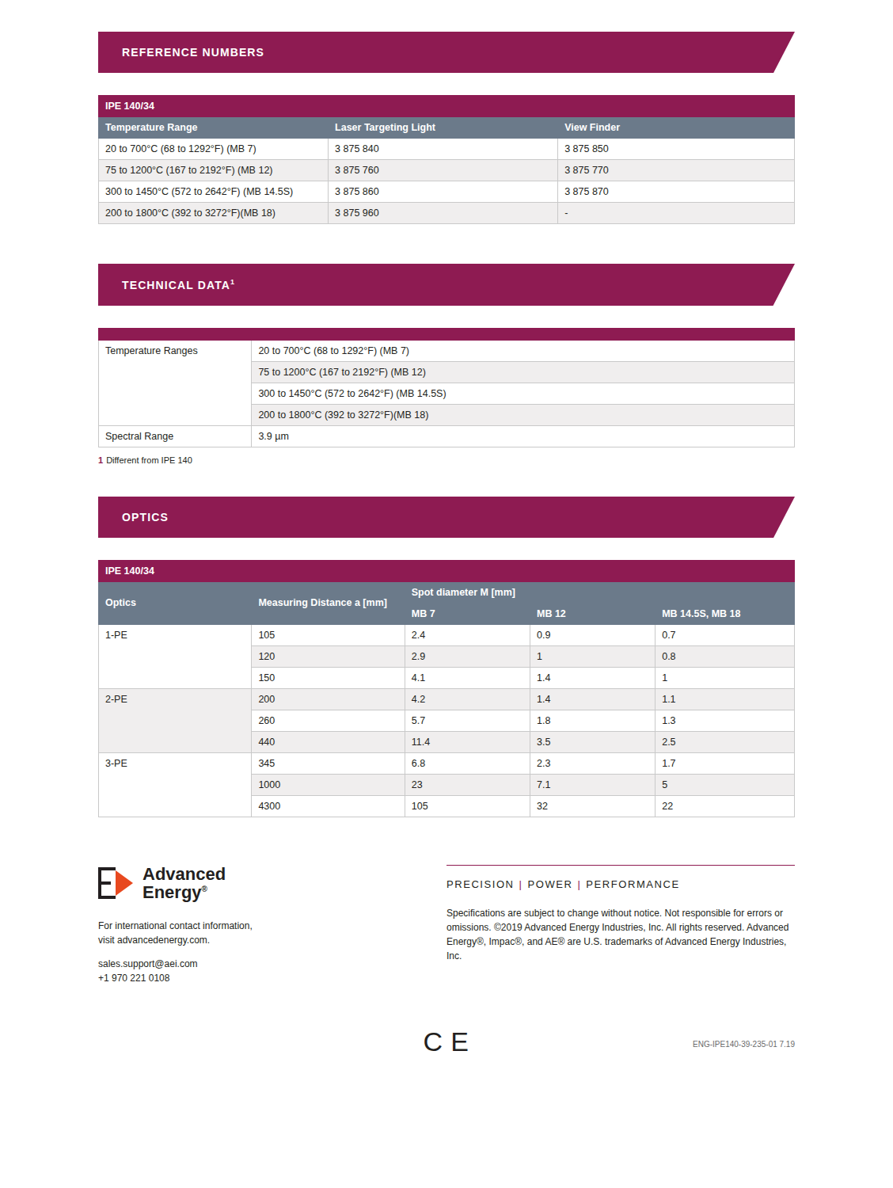REFERENCE NUMBERS
| IPE 140/34 |
| --- |
| Temperature Range | Laser Targeting Light | View Finder |
| 20 to 700°C (68 to 1292°F) (MB 7) | 3 875 840 | 3 875 850 |
| 75 to 1200°C (167 to 2192°F) (MB 12) | 3 875 760 | 3 875 770 |
| 300 to 1450°C (572 to 2642°F) (MB 14.5S) | 3 875 860 | 3 875 870 |
| 200 to 1800°C (392 to 3272°F)(MB 18) | 3 875 960 | - |
TECHNICAL DATA1
| Temperature Ranges | 20 to 700°C (68 to 1292°F) (MB 7) |
| 75 to 1200°C (167 to 2192°F) (MB 12) |
| 300 to 1450°C (572 to 2642°F) (MB 14.5S) |
| 200 to 1800°C (392 to 3272°F)(MB 18) |
| Spectral Range | 3.9 µm |
1 Different from IPE 140
OPTICS
| IPE 140/34 |
| --- |
| Optics | Measuring Distance a [mm] | Spot diameter M [mm] |
| MB 7 | MB 12 | MB 14.5S, MB 18 |
| 1-PE | 105 | 2.4 | 0.9 | 0.7 |
| 120 | 2.9 | 1 | 0.8 |
| 150 | 4.1 | 1.4 | 1 |
| 2-PE | 200 | 4.2 | 1.4 | 1.1 |
| 260 | 5.7 | 1.8 | 1.3 |
| 440 | 11.4 | 3.5 | 2.5 |
| 3-PE | 345 | 6.8 | 2.3 | 1.7 |
| 1000 | 23 | 7.1 | 5 |
| 4300 | 105 | 32 | 22 |
Advanced
Energy®
For international contact information,
visit advancedenergy.com.
sales.support@aei.com
+1 970 221 0108
PRECISION|POWER|PERFORMANCE
Specifications are subject to change without notice. Not responsible for errors or omissions. ©2019 Advanced Energy Industries, Inc. All rights reserved. Advanced Energy®, Impac®, and AE® are U.S. trademarks of Advanced Energy Industries, Inc.
C E
ENG-IPE140-39-235-01 7.19